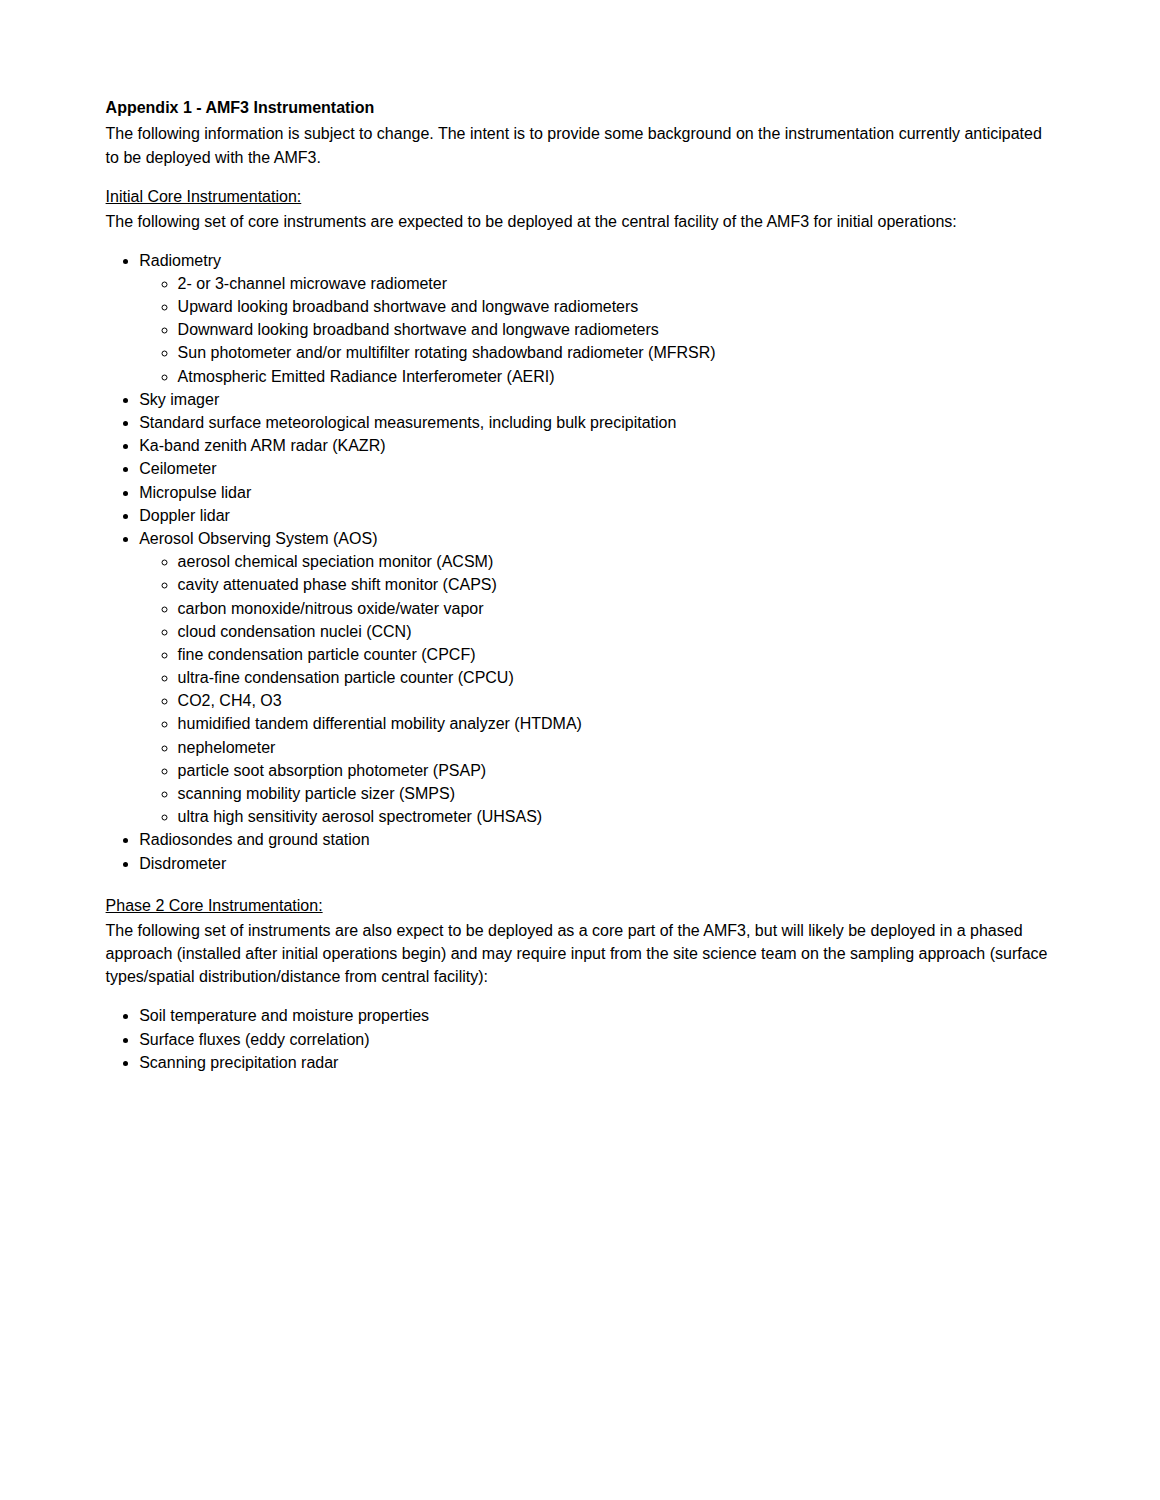Appendix 1 - AMF3 Instrumentation
The following information is subject to change. The intent is to provide some background on the instrumentation currently anticipated to be deployed with the AMF3.
Initial Core Instrumentation:
The following set of core instruments are expected to be deployed at the central facility of the AMF3 for initial operations:
Radiometry
2- or 3-channel microwave radiometer
Upward looking broadband shortwave and longwave radiometers
Downward looking broadband shortwave and longwave radiometers
Sun photometer and/or multifilter rotating shadowband radiometer (MFRSR)
Atmospheric Emitted Radiance Interferometer (AERI)
Sky imager
Standard surface meteorological measurements, including bulk precipitation
Ka-band zenith ARM radar (KAZR)
Ceilometer
Micropulse lidar
Doppler lidar
Aerosol Observing System (AOS)
aerosol chemical speciation monitor (ACSM)
cavity attenuated phase shift monitor (CAPS)
carbon monoxide/nitrous oxide/water vapor
cloud condensation nuclei (CCN)
fine condensation particle counter (CPCF)
ultra-fine condensation particle counter (CPCU)
CO2, CH4, O3
humidified tandem differential mobility analyzer (HTDMA)
nephelometer
particle soot absorption photometer (PSAP)
scanning mobility particle sizer (SMPS)
ultra high sensitivity aerosol spectrometer (UHSAS)
Radiosondes and ground station
Disdrometer
Phase 2 Core Instrumentation:
The following set of instruments are also expect to be deployed as a core part of the AMF3, but will likely be deployed in a phased approach (installed after initial operations begin) and may require input from the site science team on the sampling approach (surface types/spatial distribution/distance from central facility):
Soil temperature and moisture properties
Surface fluxes (eddy correlation)
Scanning precipitation radar